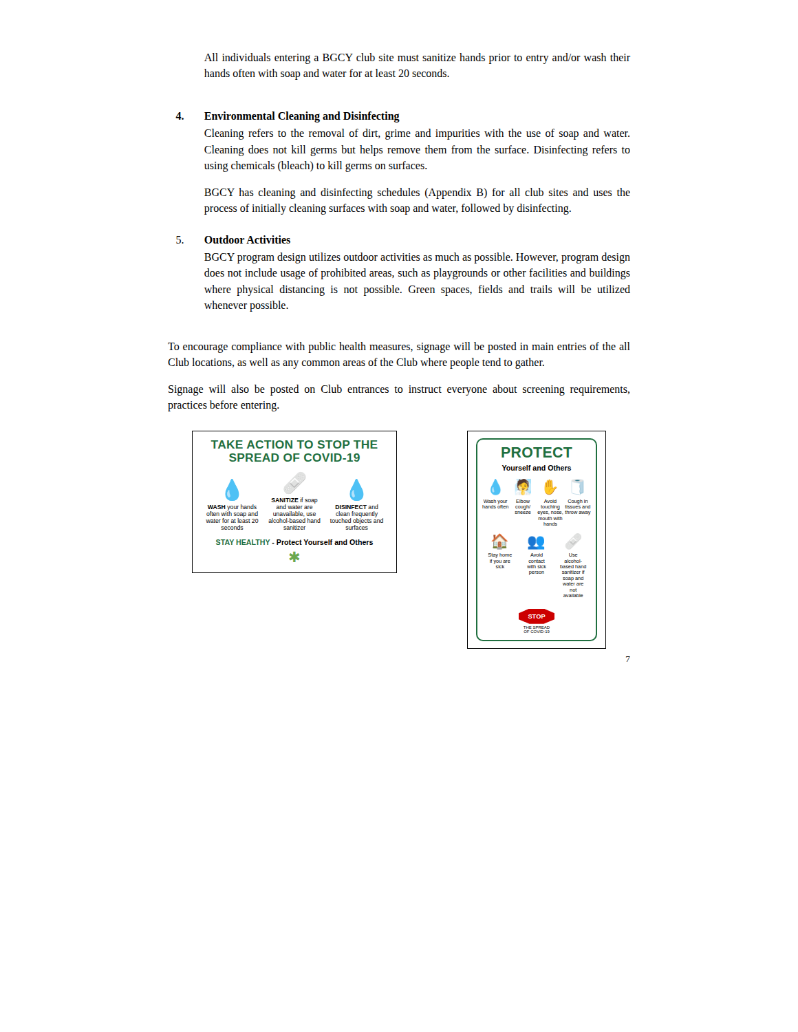All individuals entering a BGCY club site must sanitize hands prior to entry and/or wash their hands often with soap and water for at least 20 seconds.
4. Environmental Cleaning and Disinfecting
Cleaning refers to the removal of dirt, grime and impurities with the use of soap and water. Cleaning does not kill germs but helps remove them from the surface. Disinfecting refers to using chemicals (bleach) to kill germs on surfaces.
BGCY has cleaning and disinfecting schedules (Appendix B) for all club sites and uses the process of initially cleaning surfaces with soap and water, followed by disinfecting.
5. Outdoor Activities
BGCY program design utilizes outdoor activities as much as possible. However, program design does not include usage of prohibited areas, such as playgrounds or other facilities and buildings where physical distancing is not possible. Green spaces, fields and trails will be utilized whenever possible.
To encourage compliance with public health measures, signage will be posted in main entries of the all Club locations, as well as any common areas of the Club where people tend to gather.
Signage will also be posted on Club entrances to instruct everyone about screening requirements, practices before entering.
TAKE ACTION TO STOP THE
SPREAD OF COVID-19
💧 WASH your hands often with soap and water for at least 20 seconds
🩹 SANITIZE if soap and water are unavailable, use alcohol-based hand sanitizer
💧 DISINFECT and clean frequently touched objects and surfaces
STAY HEALTHY - Protect Yourself and Others
✱
PROTECT
Yourself and Others
💧 Wash your hands often
🧖 Elbow cough/ sneeze
✋ Avoid touching eyes, nose, mouth with hands
🧻 Cough in tissues and throw away
🏠 Stay home if you are sick
👥 Avoid contact with sick person
🩹 Use alcohol-based hand sanitizer if soap and water are not available
STOP
THE SPREAD
OF COVID-19
7